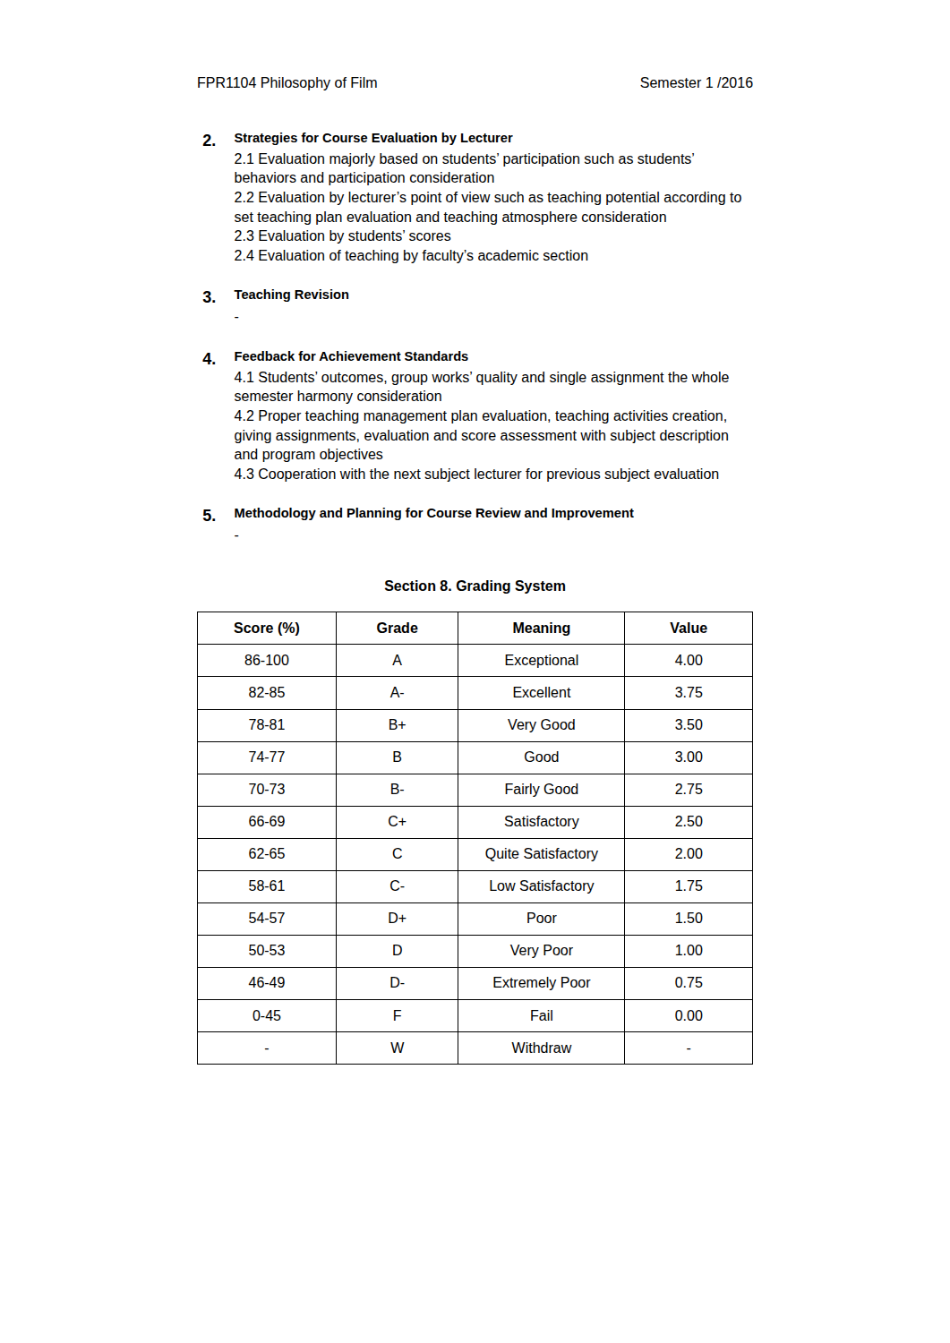FPR1104 Philosophy of Film
Semester 1 /2016
Strategies for Course Evaluation by Lecturer
2.1 Evaluation majorly based on students’ participation such as students’ behaviors and participation consideration
2.2 Evaluation by lecturer’s point of view such as teaching potential according to set teaching plan evaluation and teaching atmosphere consideration
2.3 Evaluation by students’ scores
2.4 Evaluation of teaching by faculty’s academic section
Teaching Revision
-
Feedback for Achievement Standards
4.1 Students’ outcomes, group works’ quality and single assignment the whole semester harmony consideration
4.2 Proper teaching management plan evaluation, teaching activities creation, giving assignments, evaluation and score assessment with subject description and program objectives
4.3 Cooperation with the next subject lecturer for previous subject evaluation
Methodology and Planning for Course Review and Improvement
-
Section 8. Grading System
| Score (%) | Grade | Meaning | Value |
| --- | --- | --- | --- |
| 86-100 | A | Exceptional | 4.00 |
| 82-85 | A- | Excellent | 3.75 |
| 78-81 | B+ | Very Good | 3.50 |
| 74-77 | B | Good | 3.00 |
| 70-73 | B- | Fairly Good | 2.75 |
| 66-69 | C+ | Satisfactory | 2.50 |
| 62-65 | C | Quite Satisfactory | 2.00 |
| 58-61 | C- | Low Satisfactory | 1.75 |
| 54-57 | D+ | Poor | 1.50 |
| 50-53 | D | Very Poor | 1.00 |
| 46-49 | D- | Extremely Poor | 0.75 |
| 0-45 | F | Fail | 0.00 |
| - | W | Withdraw | - |